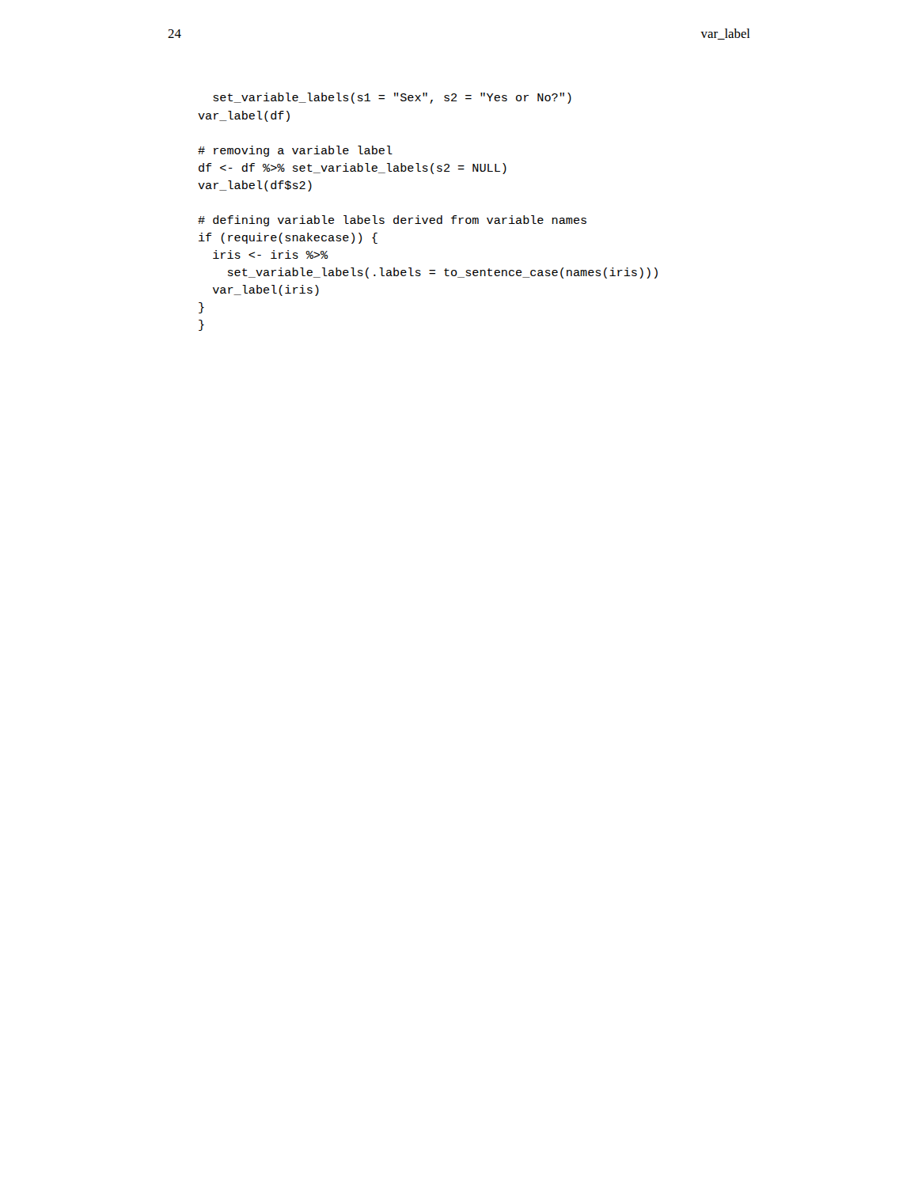24 var_label
  set_variable_labels(s1 = "Sex", s2 = "Yes or No?")
var_label(df)

# removing a variable label
df <- df %>% set_variable_labels(s2 = NULL)
var_label(df$s2)

# defining variable labels derived from variable names
if (require(snakecase)) {
  iris <- iris %>%
    set_variable_labels(.labels = to_sentence_case(names(iris)))
  var_label(iris)
}
}